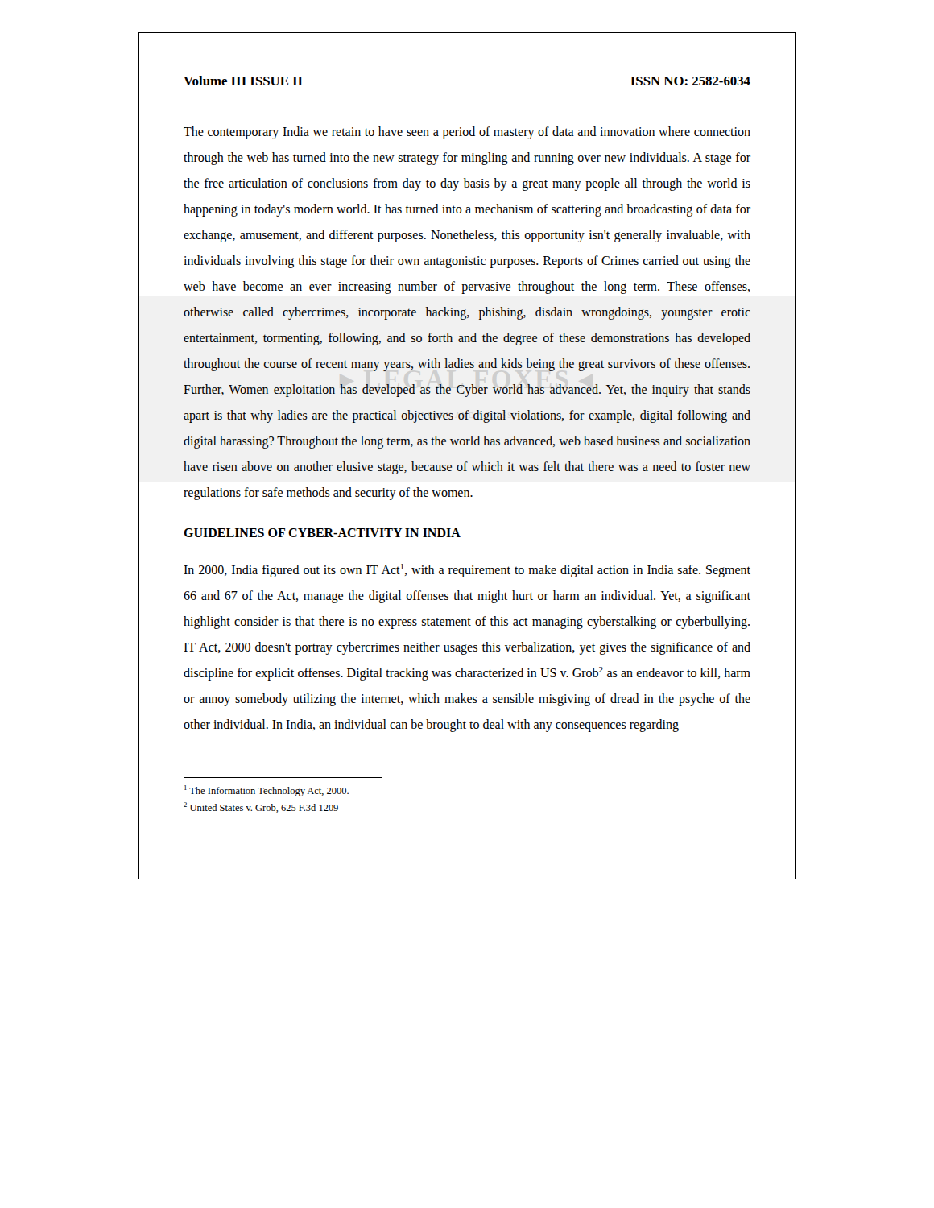▸ LEGAL FOXES ◂"LEARN AND ACCESS"
Volume III ISSUE II ISSN NO: 2582-6034
The contemporary India we retain to have seen a period of mastery of data and innovation where connection through the web has turned into the new strategy for mingling and running over new individuals. A stage for the free articulation of conclusions from day to day basis by a great many people all through the world is happening in today's modern world. It has turned into a mechanism of scattering and broadcasting of data for exchange, amusement, and different purposes. Nonetheless, this opportunity isn't generally invaluable, with individuals involving this stage for their own antagonistic purposes. Reports of Crimes carried out using the web have become an ever increasing number of pervasive throughout the long term. These offenses, otherwise called cybercrimes, incorporate hacking, phishing, disdain wrongdoings, youngster erotic entertainment, tormenting, following, and so forth and the degree of these demonstrations has developed throughout the course of recent many years, with ladies and kids being the great survivors of these offenses. Further, Women exploitation has developed as the Cyber world has advanced. Yet, the inquiry that stands apart is that why ladies are the practical objectives of digital violations, for example, digital following and digital harassing? Throughout the long term, as the world has advanced, web based business and socialization have risen above on another elusive stage, because of which it was felt that there was a need to foster new regulations for safe methods and security of the women.
GUIDELINES OF CYBER-ACTIVITY IN INDIA
In 2000, India figured out its own IT Act1, with a requirement to make digital action in India safe. Segment 66 and 67 of the Act, manage the digital offenses that might hurt or harm an individual. Yet, a significant highlight consider is that there is no express statement of this act managing cyberstalking or cyberbullying. IT Act, 2000 doesn't portray cybercrimes neither usages this verbalization, yet gives the significance of and discipline for explicit offenses. Digital tracking was characterized in US v. Grob2 as an endeavor to kill, harm or annoy somebody utilizing the internet, which makes a sensible misgiving of dread in the psyche of the other individual. In India, an individual can be brought to deal with any consequences regarding
1 The Information Technology Act, 2000.
2 United States v. Grob, 625 F.3d 1209